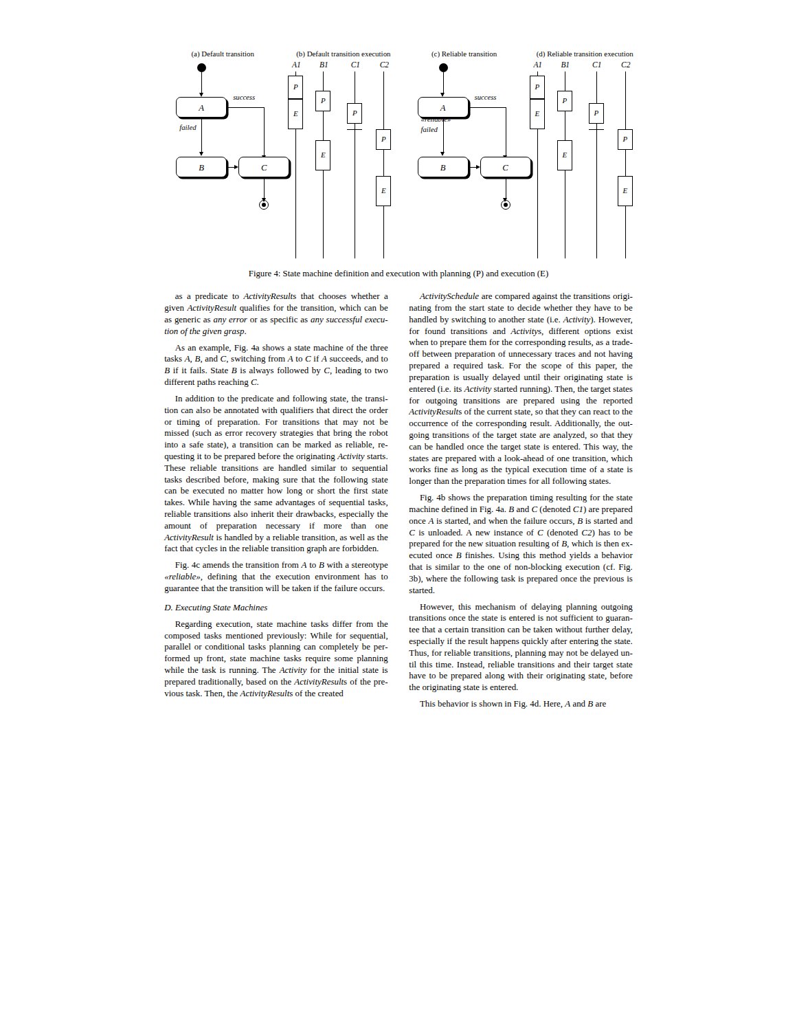(a) Default transition
A
success
failed
B
C
(b) Default transition execution
A1
B1
C1
C2
P
E
P
E
P
P
E
(c) Reliable transition
A
success
«reliable»
failed
B
C
(d) Reliable transition execution
A1
B1
C1
C2
P
E
P
E
P
P
E
Figure 4: State machine definition and execution with planning (P) and execution (E)
as a predicate to ActivityResults that chooses whether a given ActivityResult qualifies for the transition, which can be as generic as any error or as specific as any successful execution of the given grasp.
As an example, Fig. 4a shows a state machine of the three tasks A, B, and C, switching from A to C if A succeeds, and to B if it fails. State B is always followed by C, leading to two different paths reaching C.
In addition to the predicate and following state, the transition can also be annotated with qualifiers that direct the order or timing of preparation. For transitions that may not be missed (such as error recovery strategies that bring the robot into a safe state), a transition can be marked as reliable, requesting it to be prepared before the originating Activity starts. These reliable transitions are handled similar to sequential tasks described before, making sure that the following state can be executed no matter how long or short the first state takes. While having the same advantages of sequential tasks, reliable transitions also inherit their drawbacks, especially the amount of preparation necessary if more than one ActivityResult is handled by a reliable transition, as well as the fact that cycles in the reliable transition graph are forbidden.
Fig. 4c amends the transition from A to B with a stereotype «reliable», defining that the execution environment has to guarantee that the transition will be taken if the failure occurs.
D. Executing State Machines
Regarding execution, state machine tasks differ from the composed tasks mentioned previously: While for sequential, parallel or conditional tasks planning can completely be performed up front, state machine tasks require some planning while the task is running. The Activity for the initial state is prepared traditionally, based on the ActivityResults of the previous task. Then, the ActivityResults of the created
ActivitySchedule are compared against the transitions originating from the start state to decide whether they have to be handled by switching to another state (i.e. Activity). However, for found transitions and Activitys, different options exist when to prepare them for the corresponding results, as a trade-off between preparation of unnecessary traces and not having prepared a required task. For the scope of this paper, the preparation is usually delayed until their originating state is entered (i.e. its Activity started running). Then, the target states for outgoing transitions are prepared using the reported ActivityResults of the current state, so that they can react to the occurrence of the corresponding result. Additionally, the outgoing transitions of the target state are analyzed, so that they can be handled once the target state is entered. This way, the states are prepared with a look-ahead of one transition, which works fine as long as the typical execution time of a state is longer than the preparation times for all following states.
Fig. 4b shows the preparation timing resulting for the state machine defined in Fig. 4a. B and C (denoted C1) are prepared once A is started, and when the failure occurs, B is started and C is unloaded. A new instance of C (denoted C2) has to be prepared for the new situation resulting of B, which is then executed once B finishes. Using this method yields a behavior that is similar to the one of non-blocking execution (cf. Fig. 3b), where the following task is prepared once the previous is started.
However, this mechanism of delaying planning outgoing transitions once the state is entered is not sufficient to guarantee that a certain transition can be taken without further delay, especially if the result happens quickly after entering the state. Thus, for reliable transitions, planning may not be delayed until this time. Instead, reliable transitions and their target state have to be prepared along with their originating state, before the originating state is entered.
This behavior is shown in Fig. 4d. Here, A and B are